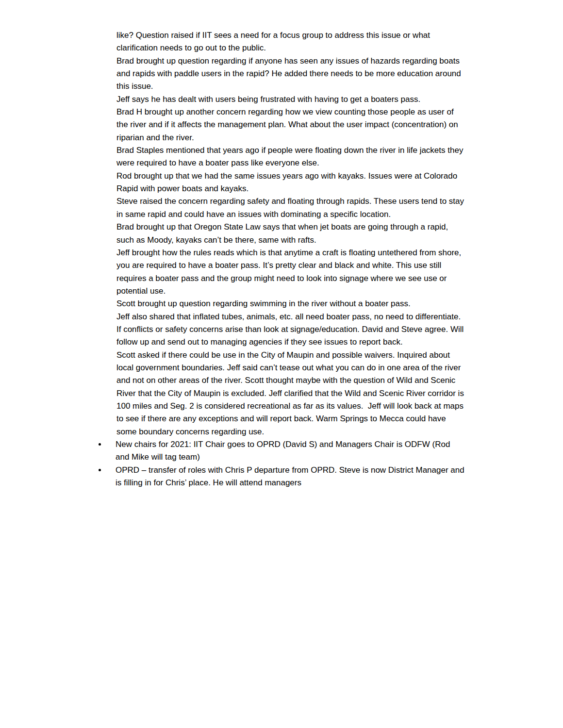like? Question raised if IIT sees a need for a focus group to address this issue or what clarification needs to go out to the public.
Brad brought up question regarding if anyone has seen any issues of hazards regarding boats and rapids with paddle users in the rapid? He added there needs to be more education around this issue.
Jeff says he has dealt with users being frustrated with having to get a boaters pass.
Brad H brought up another concern regarding how we view counting those people as user of the river and if it affects the management plan. What about the user impact (concentration) on riparian and the river.
Brad Staples mentioned that years ago if people were floating down the river in life jackets they were required to have a boater pass like everyone else.
Rod brought up that we had the same issues years ago with kayaks. Issues were at Colorado Rapid with power boats and kayaks.
Steve raised the concern regarding safety and floating through rapids. These users tend to stay in same rapid and could have an issues with dominating a specific location.
Brad brought up that Oregon State Law says that when jet boats are going through a rapid, such as Moody, kayaks can’t be there, same with rafts.
Jeff brought how the rules reads which is that anytime a craft is floating untethered from shore, you are required to have a boater pass. It’s pretty clear and black and white. This use still requires a boater pass and the group might need to look into signage where we see use or potential use.
Scott brought up question regarding swimming in the river without a boater pass.
Jeff also shared that inflated tubes, animals, etc. all need boater pass, no need to differentiate. If conflicts or safety concerns arise than look at signage/education. David and Steve agree. Will follow up and send out to managing agencies if they see issues to report back.
Scott asked if there could be use in the City of Maupin and possible waivers. Inquired about local government boundaries. Jeff said can’t tease out what you can do in one area of the river and not on other areas of the river. Scott thought maybe with the question of Wild and Scenic River that the City of Maupin is excluded. Jeff clarified that the Wild and Scenic River corridor is 100 miles and Seg. 2 is considered recreational as far as its values. Jeff will look back at maps to see if there are any exceptions and will report back. Warm Springs to Mecca could have some boundary concerns regarding use.
New chairs for 2021: IIT Chair goes to OPRD (David S) and Managers Chair is ODFW (Rod and Mike will tag team)
OPRD – transfer of roles with Chris P departure from OPRD. Steve is now District Manager and is filling in for Chris’ place. He will attend managers